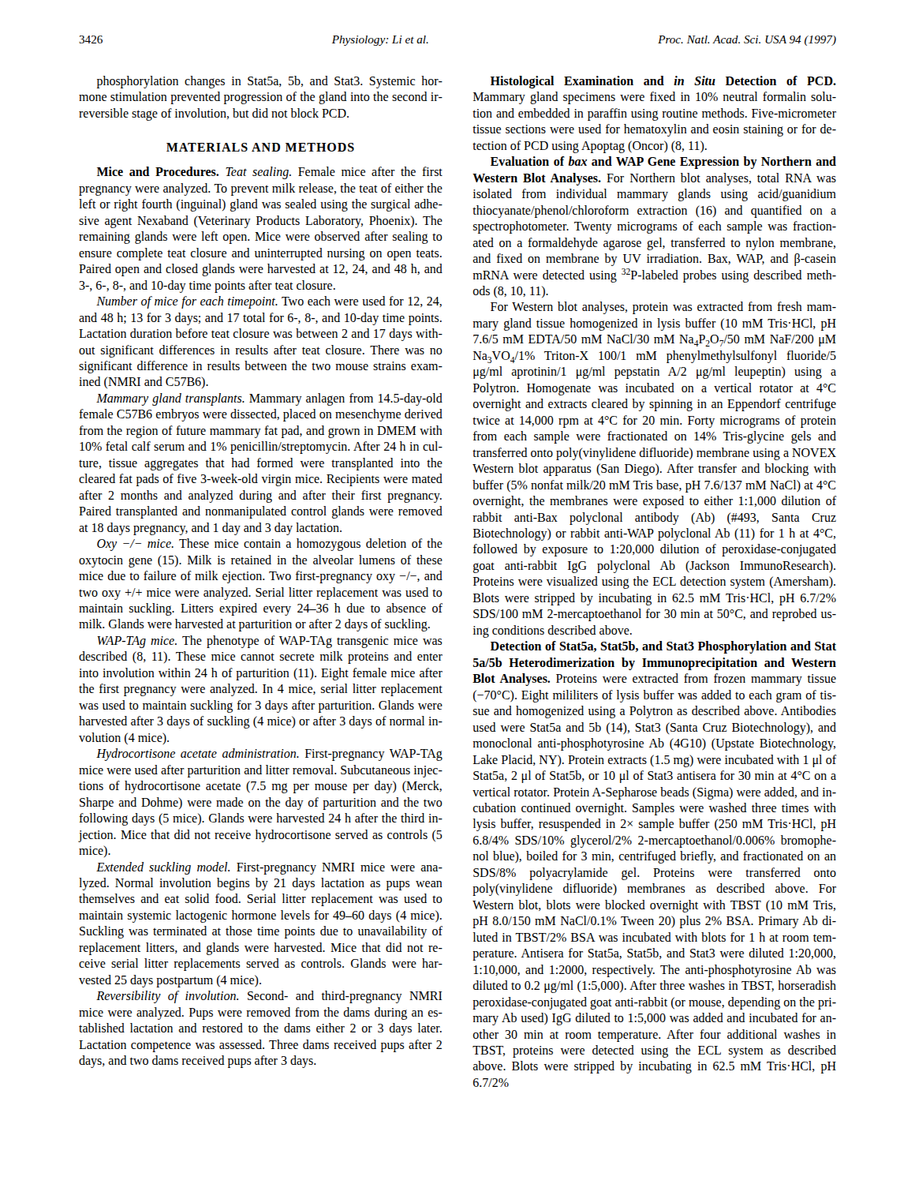3426 Physiology: Li et al. Proc. Natl. Acad. Sci. USA 94 (1997)
phosphorylation changes in Stat5a, 5b, and Stat3. Systemic hormone stimulation prevented progression of the gland into the second irreversible stage of involution, but did not block PCD.
MATERIALS AND METHODS
Mice and Procedures. Teat sealing. Female mice after the first pregnancy were analyzed. To prevent milk release, the teat of either the left or right fourth (inguinal) gland was sealed using the surgical adhesive agent Nexaband (Veterinary Products Laboratory, Phoenix). The remaining glands were left open. Mice were observed after sealing to ensure complete teat closure and uninterrupted nursing on open teats. Paired open and closed glands were harvested at 12, 24, and 48 h, and 3-, 6-, 8-, and 10-day time points after teat closure.
Number of mice for each timepoint. Two each were used for 12, 24, and 48 h; 13 for 3 days; and 17 total for 6-, 8-, and 10-day time points. Lactation duration before teat closure was between 2 and 17 days without significant differences in results after teat closure. There was no significant difference in results between the two mouse strains examined (NMRI and C57B6).
Mammary gland transplants. Mammary anlagen from 14.5-day-old female C57B6 embryos were dissected, placed on mesenchyme derived from the region of future mammary fat pad, and grown in DMEM with 10% fetal calf serum and 1% penicillin/streptomycin. After 24 h in culture, tissue aggregates that had formed were transplanted into the cleared fat pads of five 3-week-old virgin mice. Recipients were mated after 2 months and analyzed during and after their first pregnancy. Paired transplanted and nonmanipulated control glands were removed at 18 days pregnancy, and 1 day and 3 day lactation.
Oxy −/− mice. These mice contain a homozygous deletion of the oxytocin gene (15). Milk is retained in the alveolar lumens of these mice due to failure of milk ejection. Two first-pregnancy oxy −/−, and two oxy +/+ mice were analyzed. Serial litter replacement was used to maintain suckling. Litters expired every 24–36 h due to absence of milk. Glands were harvested at parturition or after 2 days of suckling.
WAP-TAg mice. The phenotype of WAP-TAg transgenic mice was described (8, 11). These mice cannot secrete milk proteins and enter into involution within 24 h of parturition (11). Eight female mice after the first pregnancy were analyzed. In 4 mice, serial litter replacement was used to maintain suckling for 3 days after parturition. Glands were harvested after 3 days of suckling (4 mice) or after 3 days of normal involution (4 mice).
Hydrocortisone acetate administration. First-pregnancy WAP-TAg mice were used after parturition and litter removal. Subcutaneous injections of hydrocortisone acetate (7.5 mg per mouse per day) (Merck, Sharpe and Dohme) were made on the day of parturition and the two following days (5 mice). Glands were harvested 24 h after the third injection. Mice that did not receive hydrocortisone served as controls (5 mice).
Extended suckling model. First-pregnancy NMRI mice were analyzed. Normal involution begins by 21 days lactation as pups wean themselves and eat solid food. Serial litter replacement was used to maintain systemic lactogenic hormone levels for 49–60 days (4 mice). Suckling was terminated at those time points due to unavailability of replacement litters, and glands were harvested. Mice that did not receive serial litter replacements served as controls. Glands were harvested 25 days postpartum (4 mice).
Reversibility of involution. Second- and third-pregnancy NMRI mice were analyzed. Pups were removed from the dams during an established lactation and restored to the dams either 2 or 3 days later. Lactation competence was assessed. Three dams received pups after 2 days, and two dams received pups after 3 days.
Histological Examination and in Situ Detection of PCD. Mammary gland specimens were fixed in 10% neutral formalin solution and embedded in paraffin using routine methods. Five-micrometer tissue sections were used for hematoxylin and eosin staining or for detection of PCD using Apoptag (Oncor) (8, 11).
Evaluation of bax and WAP Gene Expression by Northern and Western Blot Analyses. For Northern blot analyses, total RNA was isolated from individual mammary glands using acid/guanidium thiocyanate/phenol/chloroform extraction (16) and quantified on a spectrophotometer. Twenty micrograms of each sample was fractionated on a formaldehyde agarose gel, transferred to nylon membrane, and fixed on membrane by UV irradiation. Bax, WAP, and β-casein mRNA were detected using 32P-labeled probes using described methods (8, 10, 11).
For Western blot analyses, protein was extracted from fresh mammary gland tissue homogenized in lysis buffer (10 mM Tris·HCl, pH 7.6/5 mM EDTA/50 mM NaCl/30 mM Na4P2O7/50 mM NaF/200 μM Na3VO4/1% Triton-X 100/1 mM phenylmethylsulfonyl fluoride/5 μg/ml aprotinin/1 μg/ml pepstatin A/2 μg/ml leupeptin) using a Polytron. Homogenate was incubated on a vertical rotator at 4°C overnight and extracts cleared by spinning in an Eppendorf centrifuge twice at 14,000 rpm at 4°C for 20 min. Forty micrograms of protein from each sample were fractionated on 14% Tris-glycine gels and transferred onto poly(vinylidene difluoride) membrane using a NOVEX Western blot apparatus (San Diego). After transfer and blocking with buffer (5% nonfat milk/20 mM Tris base, pH 7.6/137 mM NaCl) at 4°C overnight, the membranes were exposed to either 1:1,000 dilution of rabbit anti-Bax polyclonal antibody (Ab) (#493, Santa Cruz Biotechnology) or rabbit anti-WAP polyclonal Ab (11) for 1 h at 4°C, followed by exposure to 1:20,000 dilution of peroxidase-conjugated goat anti-rabbit IgG polyclonal Ab (Jackson ImmunoResearch). Proteins were visualized using the ECL detection system (Amersham). Blots were stripped by incubating in 62.5 mM Tris·HCl, pH 6.7/2% SDS/100 mM 2-mercaptoethanol for 30 min at 50°C, and reprobed using conditions described above.
Detection of Stat5a, Stat5b, and Stat3 Phosphorylation and Stat 5a/5b Heterodimerization by Immunoprecipitation and Western Blot Analyses. Proteins were extracted from frozen mammary tissue (−70°C). Eight mililiters of lysis buffer was added to each gram of tissue and homogenized using a Polytron as described above. Antibodies used were Stat5a and 5b (14), Stat3 (Santa Cruz Biotechnology), and monoclonal anti-phosphotyrosine Ab (4G10) (Upstate Biotechnology, Lake Placid, NY). Protein extracts (1.5 mg) were incubated with 1 μl of Stat5a, 2 μl of Stat5b, or 10 μl of Stat3 antisera for 30 min at 4°C on a vertical rotator. Protein A-Sepharose beads (Sigma) were added, and incubation continued overnight. Samples were washed three times with lysis buffer, resuspended in 2× sample buffer (250 mM Tris·HCl, pH 6.8/4% SDS/10% glycerol/2% 2-mercaptoethanol/0.006% bromophenol blue), boiled for 3 min, centrifuged briefly, and fractionated on an SDS/8% polyacrylamide gel. Proteins were transferred onto poly(vinylidene difluoride) membranes as described above. For Western blot, blots were blocked overnight with TBST (10 mM Tris, pH 8.0/150 mM NaCl/0.1% Tween 20) plus 2% BSA. Primary Ab diluted in TBST/2% BSA was incubated with blots for 1 h at room temperature. Antisera for Stat5a, Stat5b, and Stat3 were diluted 1:20,000, 1:10,000, and 1:2000, respectively. The anti-phosphotyrosine Ab was diluted to 0.2 μg/ml (1:5,000). After three washes in TBST, horseradish peroxidase-conjugated goat anti-rabbit (or mouse, depending on the primary Ab used) IgG diluted to 1:5,000 was added and incubated for another 30 min at room temperature. After four additional washes in TBST, proteins were detected using the ECL system as described above. Blots were stripped by incubating in 62.5 mM Tris·HCl, pH 6.7/2%